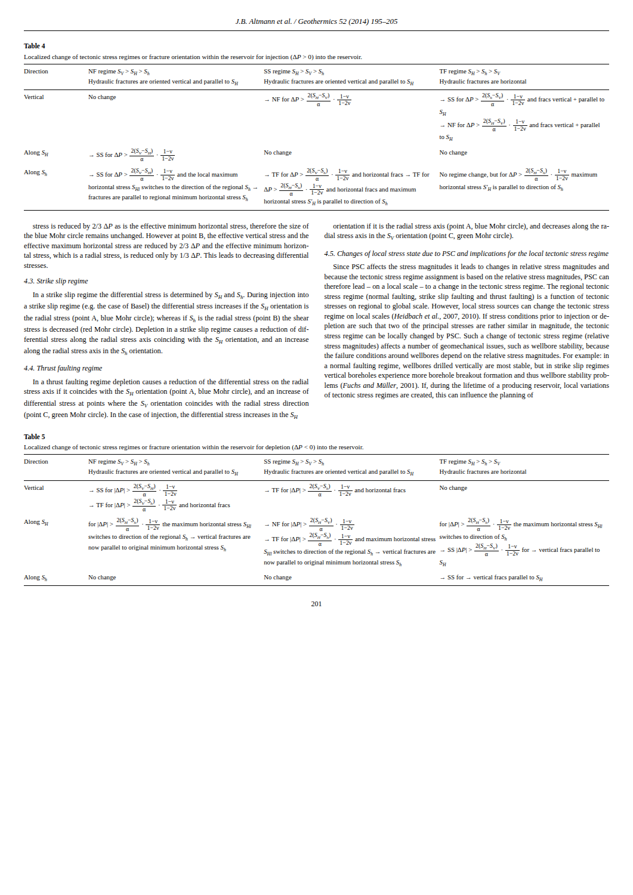J.B. Altmann et al. / Geothermics 52 (2014) 195–205
Table 4
Localized change of tectonic stress regimes or fracture orientation within the reservoir for injection (ΔP > 0) into the reservoir.
| Direction | NF regime S V > S H > S h Hydraulic fractures are oriented vertical and parallel to S H | SS regime S H > S V > S h Hydraulic fractures are oriented vertical and parallel to S H | TF regime S H > S h > S V Hydraulic fractures are horizontal |
| --- | --- | --- | --- |
| Vertical | No change | → NF for Δ P > 2( S H − S V ) α · 1−ν 1−2ν | → SS for Δ P > 2( S h − S V ) α · 1−ν 1−2ν and fracs vertical + parallel to S H → NF for Δ P > 2( S H − S V ) α · 1−ν 1−2ν and fracs vertical + parallel to S H |
| Along S H | → SS for Δ P > 2( S V − S H ) α · 1−ν 1−2ν | No change | No change |
| Along S h | → SS for Δ P > 2( S V − S H ) α · 1−ν 1−2ν and the local maximum horizontal stress S Hl switches to the direction of the regional S h → fractures are parallel to regional minimum horizontal stress S h | → TF for Δ P > 2( S V − S h ) α · 1−ν 1−2ν and horizontal fracs → TF for Δ P > 2( S H − S h ) α · 1−ν 1−2ν and horizontal fracs and maximum horizontal stress S′ H is parallel to direction of S h | No regime change, but for Δ P > 2( S H − S h ) α · 1−ν 1−2ν maximum horizontal stress S′ H is parallel to direction of S h |
stress is reduced by 2/3 ΔP as is the effective minimum horizontal stress, therefore the size of the blue Mohr circle remains unchanged. However at point B, the effective vertical stress and the effective maximum horizontal stress are reduced by 2/3 ΔP and the effective minimum horizontal stress, which is a radial stress, is reduced only by 1/3 ΔP. This leads to decreasing differential stresses.
4.3. Strike slip regime
In a strike slip regime the differential stress is determined by SH and Sh. During injection into a strike slip regime (e.g. the case of Basel) the differential stress increases if the SH orientation is the radial stress (point A, blue Mohr circle); whereas if Sh is the radial stress (point B) the shear stress is decreased (red Mohr circle). Depletion in a strike slip regime causes a reduction of differential stress along the radial stress axis coinciding with the SH orientation, and an increase along the radial stress axis in the Sh orientation.
4.4. Thrust faulting regime
In a thrust faulting regime depletion causes a reduction of the differential stress on the radial stress axis if it coincides with the SH orientation (point A, blue Mohr circle), and an increase of differential stress at points where the SV orientation coincides with the radial stress direction (point C, green Mohr circle). In the case of injection, the differential stress increases in the SH
orientation if it is the radial stress axis (point A, blue Mohr circle), and decreases along the radial stress axis in the SV orientation (point C, green Mohr circle).
4.5. Changes of local stress state due to PSC and implications for the local tectonic stress regime
Since PSC affects the stress magnitudes it leads to changes in relative stress magnitudes and because the tectonic stress regime assignment is based on the relative stress magnitudes, PSC can therefore lead – on a local scale – to a change in the tectonic stress regime. The regional tectonic stress regime (normal faulting, strike slip faulting and thrust faulting) is a function of tectonic stresses on regional to global scale. However, local stress sources can change the tectonic stress regime on local scales (Heidbach et al., 2007, 2010). If stress conditions prior to injection or depletion are such that two of the principal stresses are rather similar in magnitude, the tectonic stress regime can be locally changed by PSC. Such a change of tectonic stress regime (relative stress magnitudes) affects a number of geomechanical issues, such as wellbore stability, because the failure conditions around wellbores depend on the relative stress magnitudes. For example: in a normal faulting regime, wellbores drilled vertically are most stable, but in strike slip regimes vertical boreholes experience more borehole breakout formation and thus wellbore stability problems (Fuchs and Müller, 2001). If, during the lifetime of a producing reservoir, local variations of tectonic stress regimes are created, this can influence the planning of
Table 5
Localized change of tectonic stress regimes or fracture orientation within the reservoir for depletion (ΔP < 0) into the reservoir.
| Direction | NF regime S V > S H > S h Hydraulic fractures are oriented vertical and parallel to S H | SS regime S H > S V > S h Hydraulic fractures are oriented vertical and parallel to S H | TF regime S H > S h > S V Hydraulic fractures are horizontal |
| --- | --- | --- | --- |
| Vertical | → SS for /Δ P / > 2( S V − S H ) α · 1−ν 1−2ν → TF for /Δ P / > 2( S V − S h ) α · 1−ν 1−2ν and horizontal fracs | → TF for /Δ P / > 2( S V − S h ) α · 1−ν 1−2ν and horizontal fracs | No change |
| Along S H | for /Δ P / > 2( S H − S h ) α · 1−ν 1−2ν the maximum horizontal stress S Hl switches to direction of the regional S h → vertical fractures are now parallel to original minimum horizontal stress S h | → NF for /Δ P / > 2( S H − S V ) α · 1−ν 1−2ν → TF for /Δ P / > 2( S H − S h ) α · 1−ν 1−2ν and maximum horizontal stress S Hl switches to direction of the regional S h → vertical fractures are now parallel to original minimum horizontal stress S h | for /Δ P / > 2( S H − S h ) α · 1−ν 1−2ν the maximum horizontal stress S Hl switches to direction of S h → SS /Δ P / > 2( S H − S V ) α · 1−ν 1−2ν for → vertical fracs parallel to S H |
| Along S h | No change | No change | → SS for → vertical fracs parallel to S H |
201